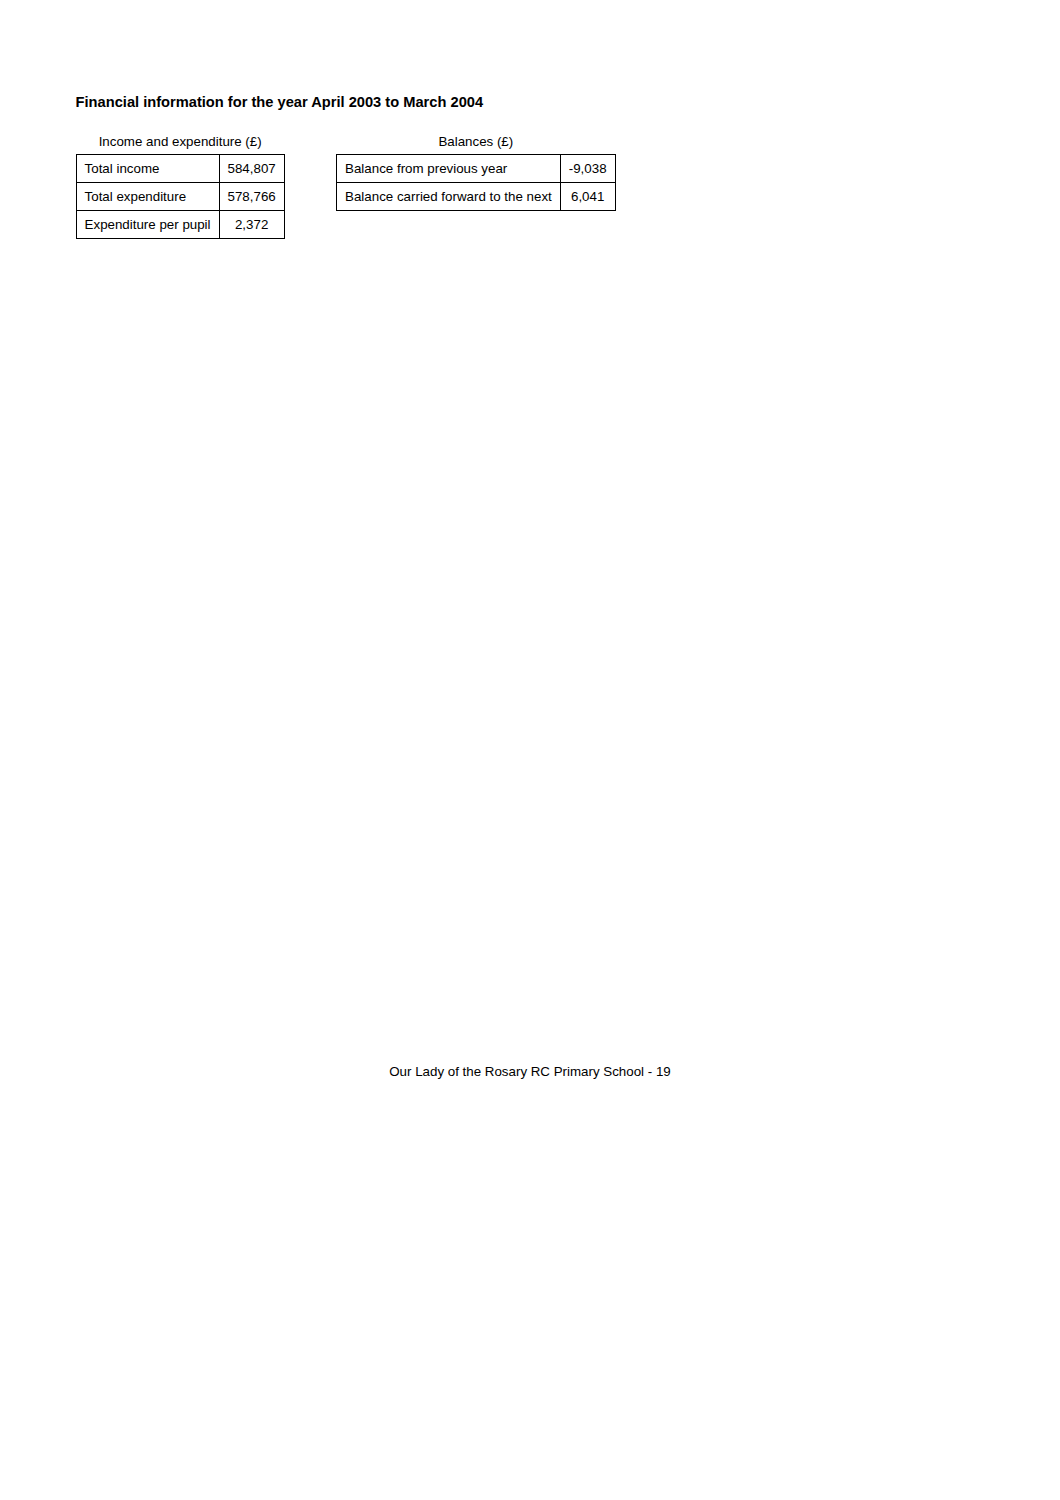Financial information for the year April 2003 to March 2004
| Income and expenditure (£) |
| Total income | 584,807 |
| Total expenditure | 578,766 |
| Expenditure per pupil | 2,372 |
| Balances (£) |
| Balance from previous year | -9,038 |
| Balance carried forward to the next | 6,041 |
Our Lady of the Rosary RC Primary School - 19